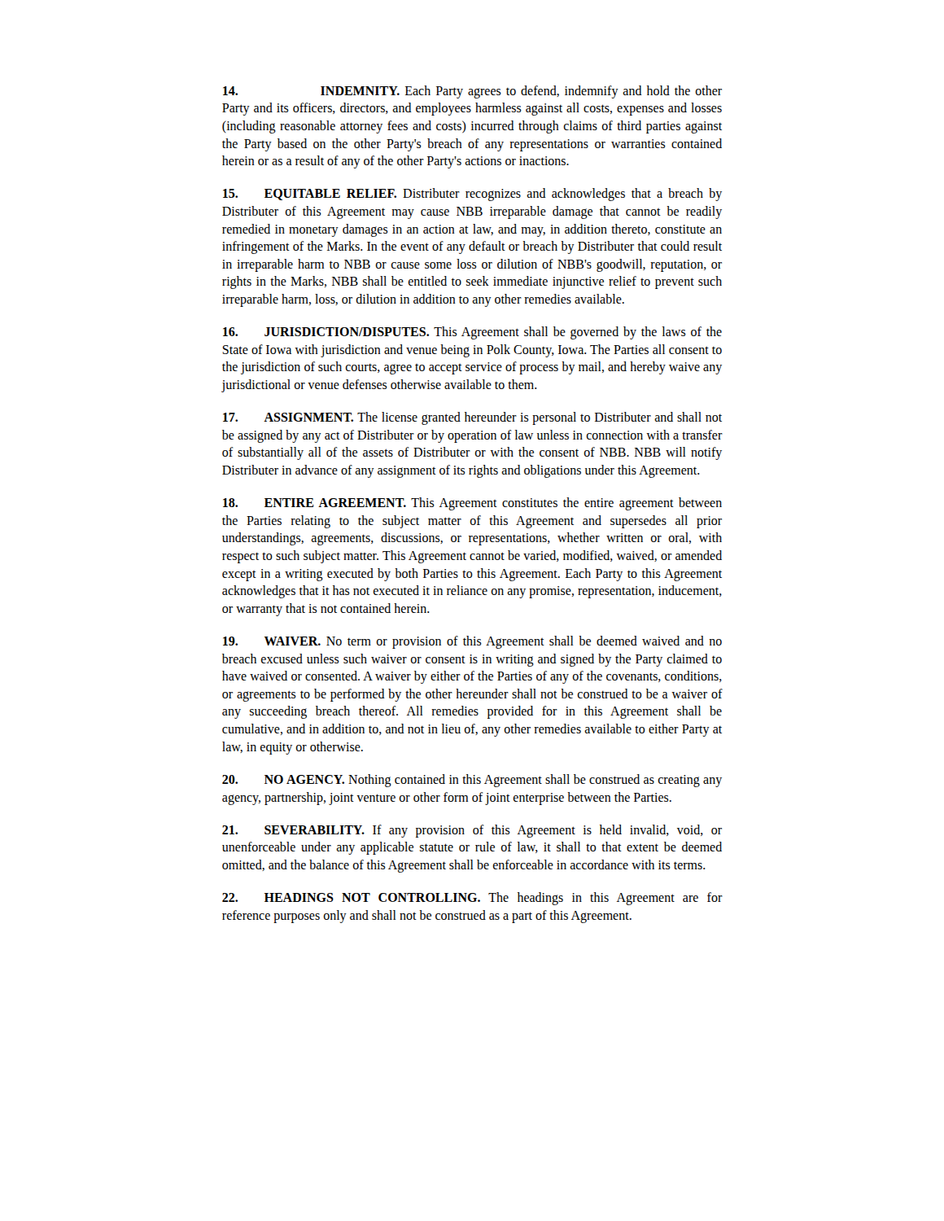14. INDEMNITY. Each Party agrees to defend, indemnify and hold the other Party and its officers, directors, and employees harmless against all costs, expenses and losses (including reasonable attorney fees and costs) incurred through claims of third parties against the Party based on the other Party's breach of any representations or warranties contained herein or as a result of any of the other Party's actions or inactions.
15. EQUITABLE RELIEF. Distributer recognizes and acknowledges that a breach by Distributer of this Agreement may cause NBB irreparable damage that cannot be readily remedied in monetary damages in an action at law, and may, in addition thereto, constitute an infringement of the Marks. In the event of any default or breach by Distributer that could result in irreparable harm to NBB or cause some loss or dilution of NBB's goodwill, reputation, or rights in the Marks, NBB shall be entitled to seek immediate injunctive relief to prevent such irreparable harm, loss, or dilution in addition to any other remedies available.
16. JURISDICTION/DISPUTES. This Agreement shall be governed by the laws of the State of Iowa with jurisdiction and venue being in Polk County, Iowa. The Parties all consent to the jurisdiction of such courts, agree to accept service of process by mail, and hereby waive any jurisdictional or venue defenses otherwise available to them.
17. ASSIGNMENT. The license granted hereunder is personal to Distributer and shall not be assigned by any act of Distributer or by operation of law unless in connection with a transfer of substantially all of the assets of Distributer or with the consent of NBB. NBB will notify Distributer in advance of any assignment of its rights and obligations under this Agreement.
18. ENTIRE AGREEMENT. This Agreement constitutes the entire agreement between the Parties relating to the subject matter of this Agreement and supersedes all prior understandings, agreements, discussions, or representations, whether written or oral, with respect to such subject matter. This Agreement cannot be varied, modified, waived, or amended except in a writing executed by both Parties to this Agreement. Each Party to this Agreement acknowledges that it has not executed it in reliance on any promise, representation, inducement, or warranty that is not contained herein.
19. WAIVER. No term or provision of this Agreement shall be deemed waived and no breach excused unless such waiver or consent is in writing and signed by the Party claimed to have waived or consented. A waiver by either of the Parties of any of the covenants, conditions, or agreements to be performed by the other hereunder shall not be construed to be a waiver of any succeeding breach thereof. All remedies provided for in this Agreement shall be cumulative, and in addition to, and not in lieu of, any other remedies available to either Party at law, in equity or otherwise.
20. NO AGENCY. Nothing contained in this Agreement shall be construed as creating any agency, partnership, joint venture or other form of joint enterprise between the Parties.
21. SEVERABILITY. If any provision of this Agreement is held invalid, void, or unenforceable under any applicable statute or rule of law, it shall to that extent be deemed omitted, and the balance of this Agreement shall be enforceable in accordance with its terms.
22. HEADINGS NOT CONTROLLING. The headings in this Agreement are for reference purposes only and shall not be construed as a part of this Agreement.